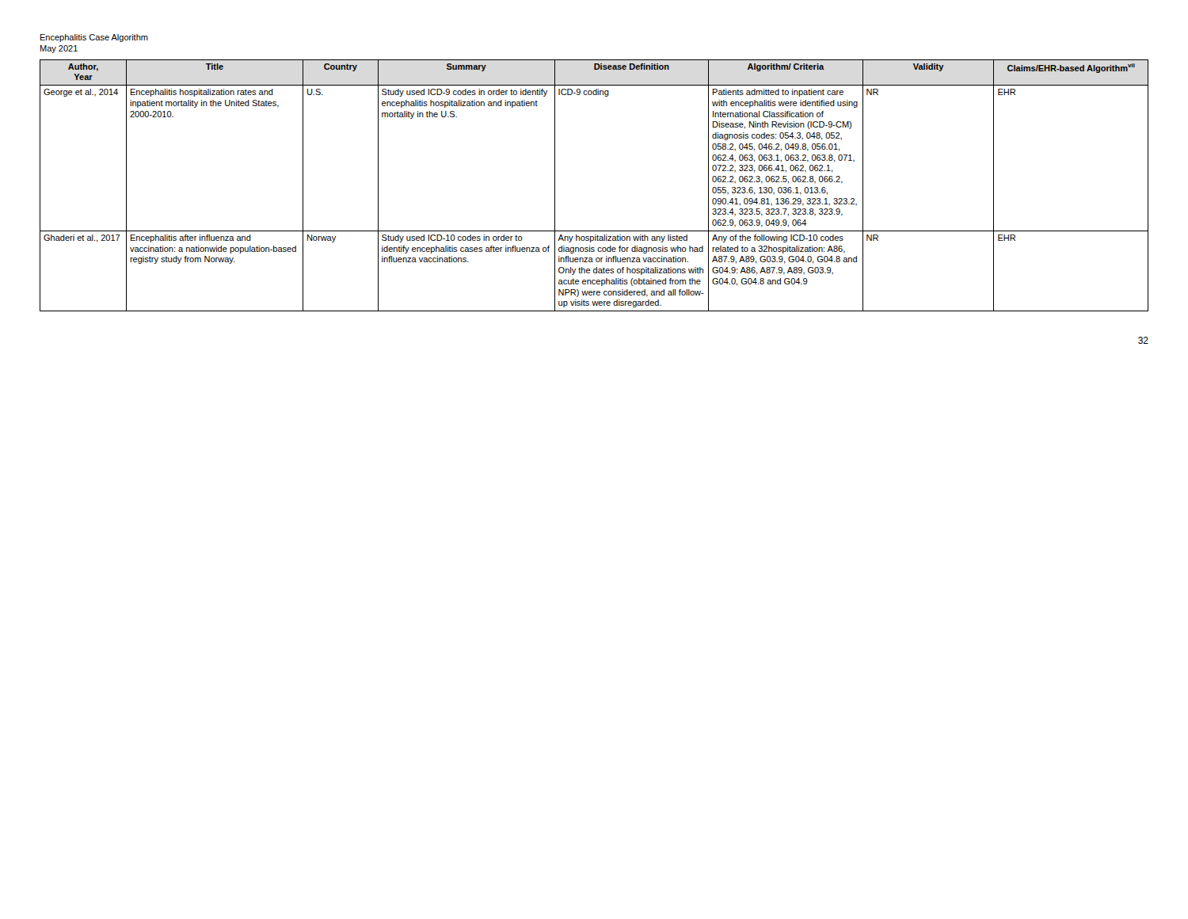Encephalitis Case Algorithm
May 2021
| Author, Year | Title | Country | Summary | Disease Definition | Algorithm/ Criteria | Validity | Claims/EHR-based Algorithm vii |
| --- | --- | --- | --- | --- | --- | --- | --- |
| George et al., 2014 | Encephalitis hospitalization rates and inpatient mortality in the United States, 2000-2010. | U.S. | Study used ICD-9 codes in order to identify encephalitis hospitalization and inpatient mortality in the U.S. | ICD-9 coding | Patients admitted to inpatient care with encephalitis were identified using International Classification of Disease, Ninth Revision (ICD-9-CM) diagnosis codes: 054.3, 048, 052, 058.2, 045, 046.2, 049.8, 056.01, 062.4, 063, 063.1, 063.2, 063.8, 071, 072.2, 323, 066.41, 062, 062.1, 062.2, 062.3, 062.5, 062.8, 066.2, 055, 323.6, 130, 036.1, 013.6, 090.41, 094.81, 136.29, 323.1, 323.2, 323.4, 323.5, 323.7, 323.8, 323.9, 062.9, 063.9, 049.9, 064 | NR | EHR |
| Ghaderi et al., 2017 | Encephalitis after influenza and vaccination: a nationwide population-based registry study from Norway. | Norway | Study used ICD-10 codes in order to identify encephalitis cases after influenza of influenza vaccinations. | Any hospitalization with any listed diagnosis code for diagnosis who had influenza or influenza vaccination. Only the dates of hospitalizations with acute encephalitis (obtained from the NPR) were considered, and all follow-up visits were disregarded. | Any of the following ICD-10 codes related to a 32hospitalization: A86, A87.9, A89, G03.9, G04.0, G04.8 and G04.9: A86, A87.9, A89, G03.9, G04.0, G04.8 and G04.9 | NR | EHR |
32